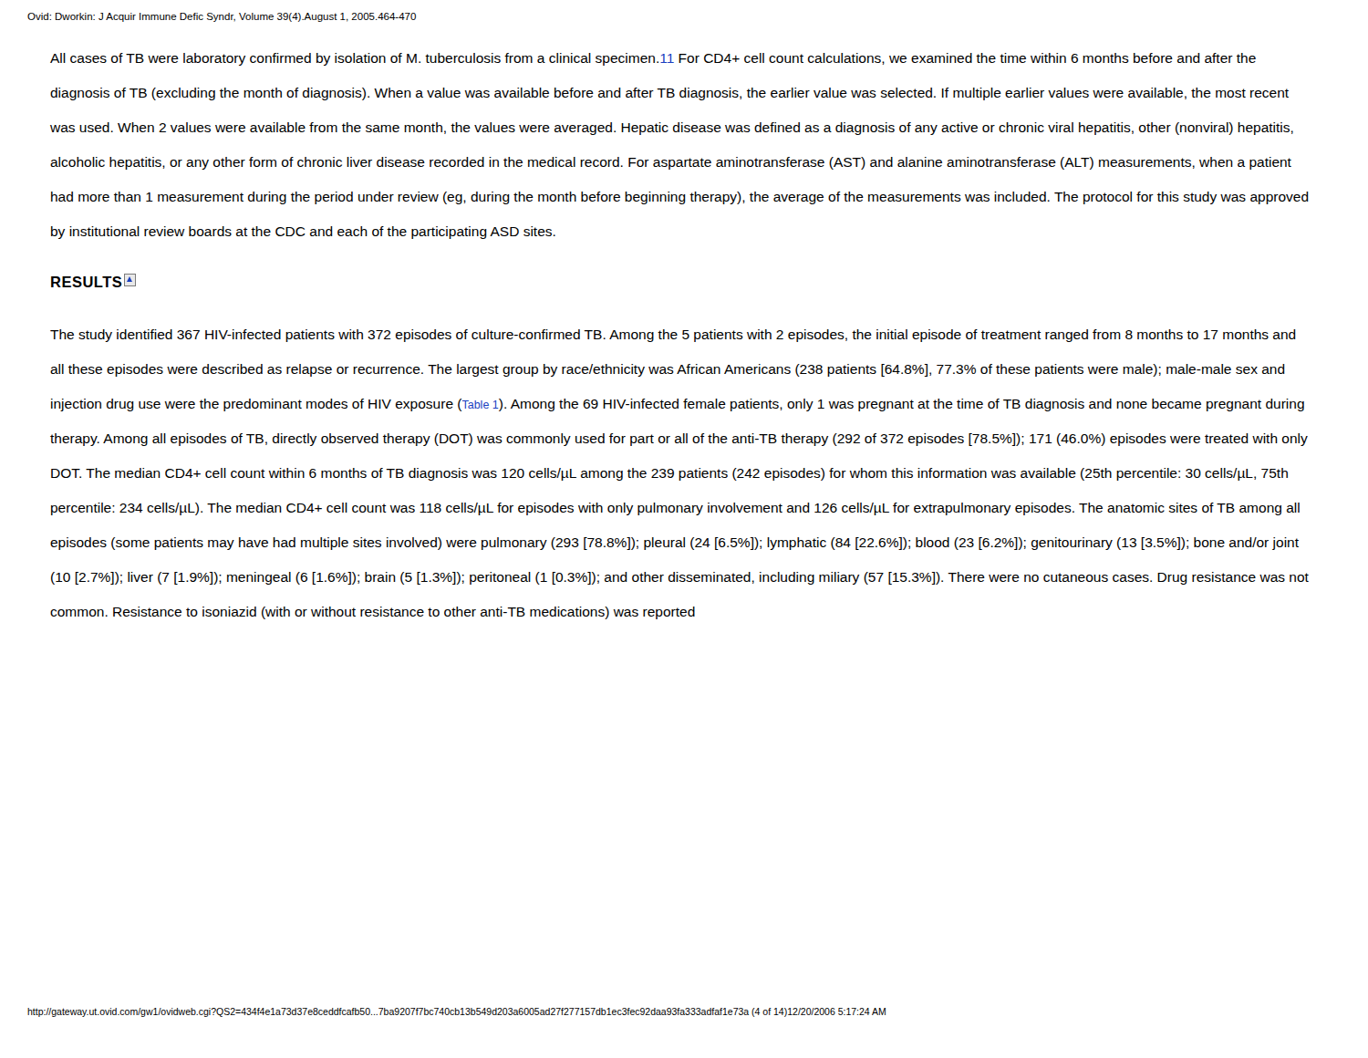Ovid: Dworkin: J Acquir Immune Defic Syndr, Volume 39(4).August 1, 2005.464-470
All cases of TB were laboratory confirmed by isolation of M. tuberculosis from a clinical specimen.11 For CD4+ cell count calculations, we examined the time within 6 months before and after the diagnosis of TB (excluding the month of diagnosis). When a value was available before and after TB diagnosis, the earlier value was selected. If multiple earlier values were available, the most recent was used. When 2 values were available from the same month, the values were averaged. Hepatic disease was defined as a diagnosis of any active or chronic viral hepatitis, other (nonviral) hepatitis, alcoholic hepatitis, or any other form of chronic liver disease recorded in the medical record. For aspartate aminotransferase (AST) and alanine aminotransferase (ALT) measurements, when a patient had more than 1 measurement during the period under review (eg, during the month before beginning therapy), the average of the measurements was included. The protocol for this study was approved by institutional review boards at the CDC and each of the participating ASD sites.
RESULTS
The study identified 367 HIV-infected patients with 372 episodes of culture-confirmed TB. Among the 5 patients with 2 episodes, the initial episode of treatment ranged from 8 months to 17 months and all these episodes were described as relapse or recurrence. The largest group by race/ethnicity was African Americans (238 patients [64.8%], 77.3% of these patients were male); male-male sex and injection drug use were the predominant modes of HIV exposure (Table 1). Among the 69 HIV-infected female patients, only 1 was pregnant at the time of TB diagnosis and none became pregnant during therapy. Among all episodes of TB, directly observed therapy (DOT) was commonly used for part or all of the anti-TB therapy (292 of 372 episodes [78.5%]); 171 (46.0%) episodes were treated with only DOT. The median CD4+ cell count within 6 months of TB diagnosis was 120 cells/µL among the 239 patients (242 episodes) for whom this information was available (25th percentile: 30 cells/µL, 75th percentile: 234 cells/µL). The median CD4+ cell count was 118 cells/µL for episodes with only pulmonary involvement and 126 cells/µL for extrapulmonary episodes. The anatomic sites of TB among all episodes (some patients may have had multiple sites involved) were pulmonary (293 [78.8%]); pleural (24 [6.5%]); lymphatic (84 [22.6%]); blood (23 [6.2%]); genitourinary (13 [3.5%]); bone and/or joint (10 [2.7%]); liver (7 [1.9%]); meningeal (6 [1.6%]); brain (5 [1.3%]); peritoneal (1 [0.3%]); and other disseminated, including miliary (57 [15.3%]). There were no cutaneous cases. Drug resistance was not common. Resistance to isoniazid (with or without resistance to other anti-TB medications) was reported
http://gateway.ut.ovid.com/gw1/ovidweb.cgi?QS2=434f4e1a73d37e8ceddfcafb50...7ba9207f7bc740cb13b549d203a6005ad27f277157db1ec3fec92daa93fa333adfaf1e73a (4 of 14)12/20/2006 5:17:24 AM